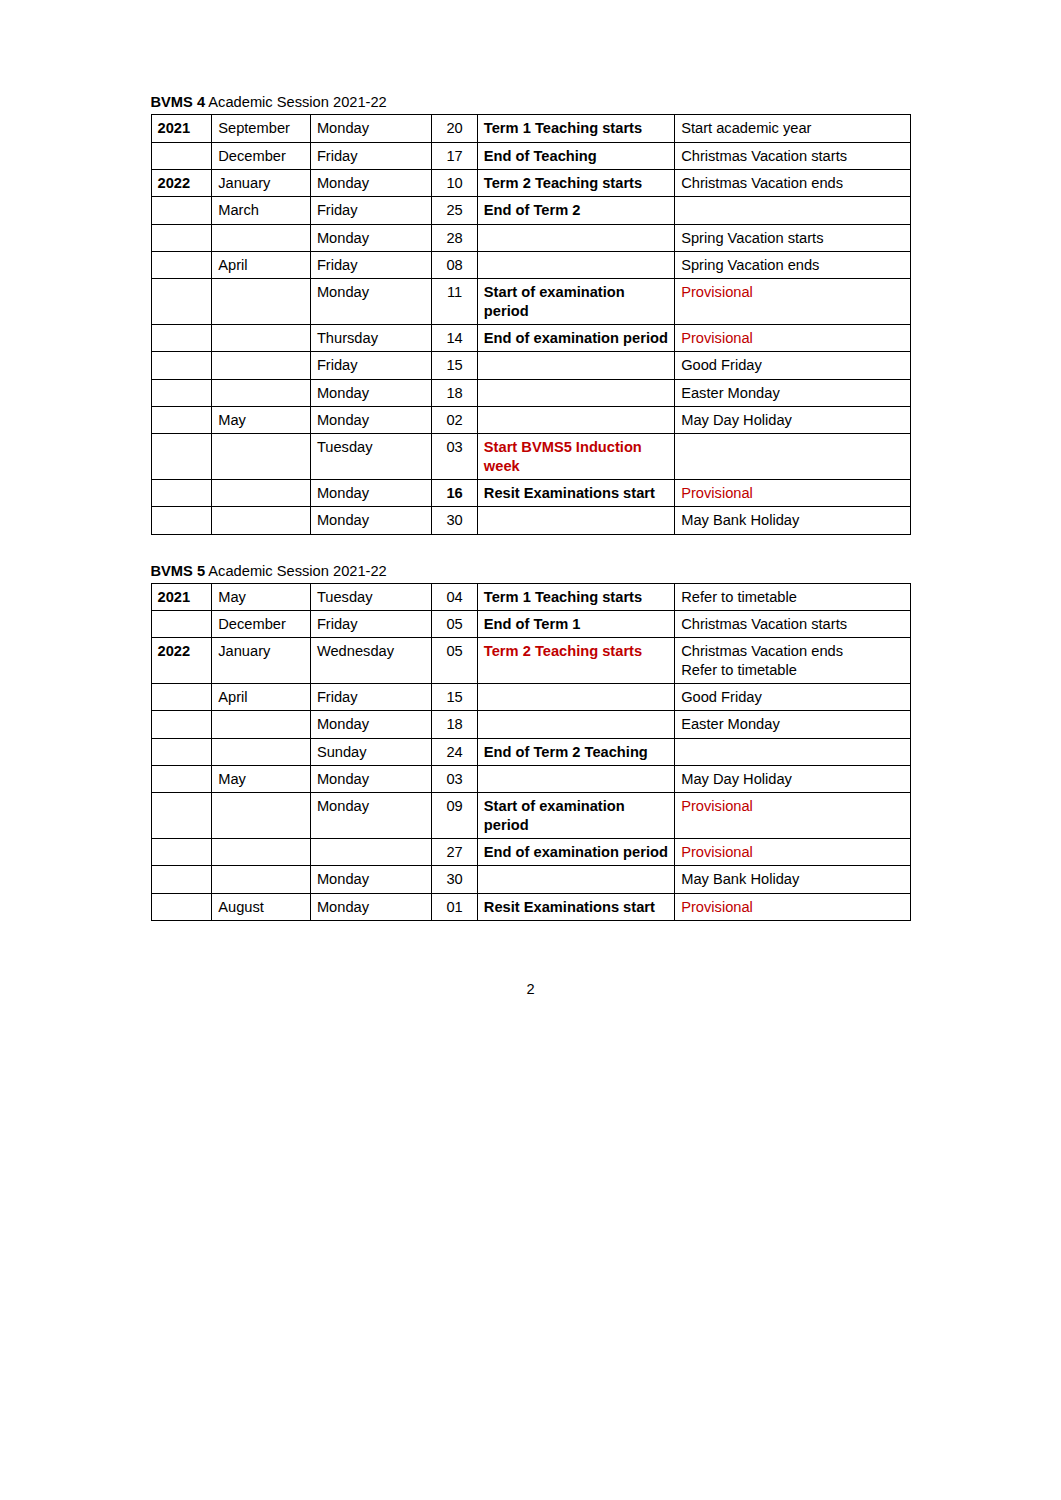BVMS 4 Academic Session 2021-22
| 2021 | September | Monday | 20 | Term 1 Teaching starts | Start academic year |
| | December | Friday | 17 | End of Teaching | Christmas Vacation starts |
| 2022 | January | Monday | 10 | Term 2 Teaching starts | Christmas Vacation ends |
| | March | Friday | 25 | End of Term 2 | |
| | | Monday | 28 | | Spring Vacation starts |
| | April | Friday | 08 | | Spring Vacation ends |
| | | Monday | 11 | Start of examination period | Provisional |
| | | Thursday | 14 | End of examination period | Provisional |
| | | Friday | 15 | | Good Friday |
| | | Monday | 18 | | Easter Monday |
| | May | Monday | 02 | | May Day Holiday |
| | | Tuesday | 03 | Start BVMS5 Induction week | |
| | | Monday | 16 | Resit Examinations start | Provisional |
| | | Monday | 30 | | May Bank Holiday |
BVMS 5 Academic Session 2021-22
| 2021 | May | Tuesday | 04 | Term 1 Teaching starts | Refer to timetable |
| | December | Friday | 05 | End of Term 1 | Christmas Vacation starts |
| 2022 | January | Wednesday | 05 | Term 2 Teaching starts | Christmas Vacation ends Refer to timetable |
| | April | Friday | 15 | | Good Friday |
| | | Monday | 18 | | Easter Monday |
| | | Sunday | 24 | End of Term 2 Teaching | |
| | May | Monday | 03 | | May Day Holiday |
| | | Monday | 09 | Start of examination period | Provisional |
| | | | 27 | End of examination period | Provisional |
| | | Monday | 30 | | May Bank Holiday |
| | August | Monday | 01 | Resit Examinations start | Provisional |
2